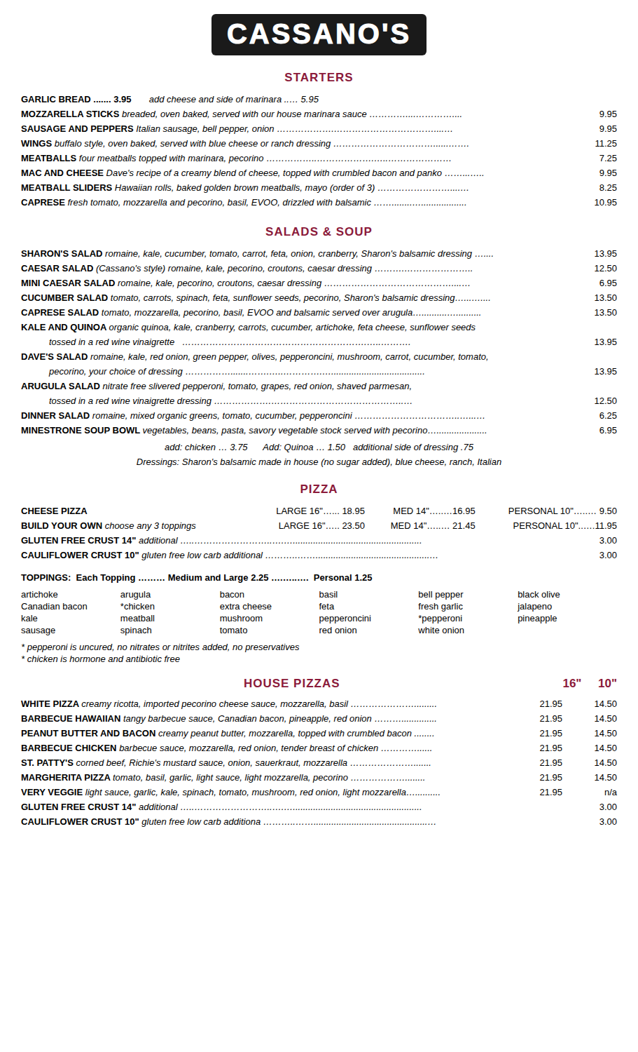CASSANO'S
STARTERS
| GARLIC BREAD ....... 3.95 add cheese and side of marinara ..… 5.95 | |
| MOZZARELLA STICKS breaded, oven baked, served with our house marinara sauce …………....………….... | 9.95 |
| SAUSAGE AND PEPPERS Italian sausage, bell pepper, onion ……………….……………………………....… | 9.95 |
| WINGS buffalo style, oven baked, served with blue cheese or ranch dressing ……………………………......……. | 11.25 |
| MEATBALLS four meatballs topped with marinara, pecorino ……………..……………….…..………………… | 7.25 |
| MAC AND CHEESE Dave's recipe of a creamy blend of cheese, topped with crumbled bacon and panko ……...….. | 9.95 |
| MEATBALL SLIDERS Hawaiian rolls, baked golden brown meatballs, mayo (order of 3) ……………………....… | 8.25 |
| CAPRESE fresh tomato, mozzarella and pecorino, basil, EVOO, drizzled with balsamic ……........….................. | 10.95 |
SALADS & SOUP
| SHARON'S SALAD romaine, kale, cucumber, tomato, carrot, feta, onion, cranberry, Sharon's balsamic dressing ….... | 13.95 |
| CAESAR SALAD (Cassano's style) romaine, kale, pecorino, croutons, caesar dressing ……….………………….. | 12.50 |
| MINI CAESAR SALAD romaine, kale, pecorino, croutons, caesar dressing ……………………………………....… | 6.95 |
| CUCUMBER SALAD tomato, carrots, spinach, feta, sunflower seeds, pecorino, Sharon's balsamic dressing…...….... | 13.50 |
| CAPRESE SALAD tomato, mozzarella, pecorino, basil, EVOO and balsamic served over arugula…..........….......... | 13.50 |
| KALE AND QUINOA organic quinoa, kale, cranberry, carrots, cucumber, artichoke, feta cheese, sunflower seeds | |
| tossed in a red wine vinaigrette …………………………………………………….…..………. | 13.95 |
| DAVE'S SALAD romaine, kale, red onion, green pepper, olives, pepperoncini, mushroom, carrot, cucumber, tomato, | |
| pecorino, your choice of dressing …………….......…….…..………….…..................................... | 13.95 |
| ARUGULA SALAD nitrate free slivered pepperoni, tomato, grapes, red onion, shaved parmesan, | |
| tossed in a red wine vinaigrette dressing ……………….……………………………………..… | 12.50 |
| DINNER SALAD romaine, mixed organic greens, tomato, cucumber, pepperoncini ……………………………..…...… | 6.25 |
| MINESTRONE SOUP BOWL vegetables, beans, pasta, savory vegetable stock served with pecorino….................... | 6.95 |
add: chicken … 3.75 Add: Quinoa … 1.50 additional side of dressing .75
Dressings: Sharon's balsamic made in house (no sugar added), blue cheese, ranch, Italian
PIZZA
| CHEESE PIZZA | LARGE 16"…... 18.95 | MED 14"…..…16.95 | PERSONAL 10"…..… 9.50 |
| BUILD YOUR OWN choose any 3 toppings | LARGE 16"….. 23.50 | MED 14"…..… 21.45 | PERSONAL 10"..….11.95 |
| GLUTEN FREE CRUST 14" additional …..……………………..….…................................................... | 3.00 |
| CAULIFLOWER CRUST 10" gluten free low carb additional ………..…….............................................… | 3.00 |
TOPPINGS: Each Topping ……… Medium and Large 2.25 ….…..…. Personal 1.25
| artichoke | arugula | bacon | basil | bell pepper | black olive |
| Canadian bacon | *chicken | extra cheese | feta | fresh garlic | jalapeno |
| kale | meatball | mushroom | pepperoncini | *pepperoni | pineapple |
| sausage | spinach | tomato | red onion | white onion | |
* pepperoni is uncured, no nitrates or nitrites added, no preservatives
* chicken is hormone and antibiotic free
16" 10"
HOUSE PIZZAS
| WHITE PIZZA creamy ricotta, imported pecorino cheese sauce, mozzarella, basil …………………......... | 21.95 | 14.50 |
| BARBECUE HAWAIIAN tangy barbecue sauce, Canadian bacon, pineapple, red onion ……….............. | 21.95 | 14.50 |
| PEANUT BUTTER AND BACON creamy peanut butter, mozzarella, topped with crumbled bacon ........ | 21.95 | 14.50 |
| BARBECUE CHICKEN barbecue sauce, mozzarella, red onion, tender breast of chicken …………...... | 21.95 | 14.50 |
| ST. PATTY'S corned beef, Richie's mustard sauce, onion, sauerkraut, mozzarella …………………....... | 21.95 | 14.50 |
| MARGHERITA PIZZA tomato, basil, garlic, light sauce, light mozzarella, pecorino ………………........ | 21.95 | 14.50 |
| VERY VEGGIE light sauce, garlic, kale, spinach, tomato, mushroom, red onion, light mozzarella….......... | 21.95 | n/a |
| GLUTEN FREE CRUST 14" additional …..……………………..….…................................................... | 3.00 |
| CAULIFLOWER CRUST 10" gluten free low carb additiona ………..…….............................................… | 3.00 |